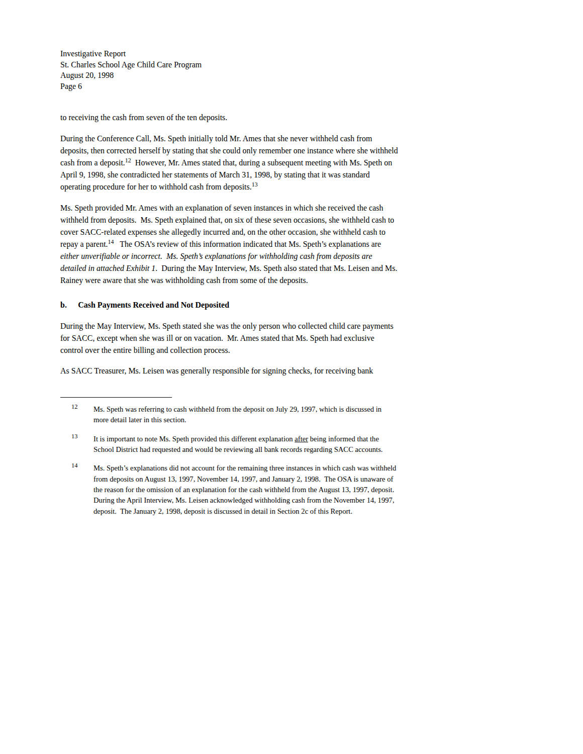Investigative Report
St. Charles School Age Child Care Program
August 20, 1998
Page 6
to receiving the cash from seven of the ten deposits.
During the Conference Call, Ms. Speth initially told Mr. Ames that she never withheld cash from deposits, then corrected herself by stating that she could only remember one instance where she withheld cash from a deposit.12 However, Mr. Ames stated that, during a subsequent meeting with Ms. Speth on April 9, 1998, she contradicted her statements of March 31, 1998, by stating that it was standard operating procedure for her to withhold cash from deposits.13
Ms. Speth provided Mr. Ames with an explanation of seven instances in which she received the cash withheld from deposits. Ms. Speth explained that, on six of these seven occasions, she withheld cash to cover SACC-related expenses she allegedly incurred and, on the other occasion, she withheld cash to repay a parent.14 The OSA’s review of this information indicated that Ms. Speth’s explanations are either unverifiable or incorrect. Ms. Speth’s explanations for withholding cash from deposits are detailed in attached Exhibit 1. During the May Interview, Ms. Speth also stated that Ms. Leisen and Ms. Rainey were aware that she was withholding cash from some of the deposits.
b. Cash Payments Received and Not Deposited
During the May Interview, Ms. Speth stated she was the only person who collected child care payments for SACC, except when she was ill or on vacation. Mr. Ames stated that Ms. Speth had exclusive control over the entire billing and collection process.
As SACC Treasurer, Ms. Leisen was generally responsible for signing checks, for receiving bank
12 Ms. Speth was referring to cash withheld from the deposit on July 29, 1997, which is discussed in more detail later in this section.
13 It is important to note Ms. Speth provided this different explanation after being informed that the School District had requested and would be reviewing all bank records regarding SACC accounts.
14 Ms. Speth’s explanations did not account for the remaining three instances in which cash was withheld from deposits on August 13, 1997, November 14, 1997, and January 2, 1998. The OSA is unaware of the reason for the omission of an explanation for the cash withheld from the August 13, 1997, deposit. During the April Interview, Ms. Leisen acknowledged withholding cash from the November 14, 1997, deposit. The January 2, 1998, deposit is discussed in detail in Section 2c of this Report.